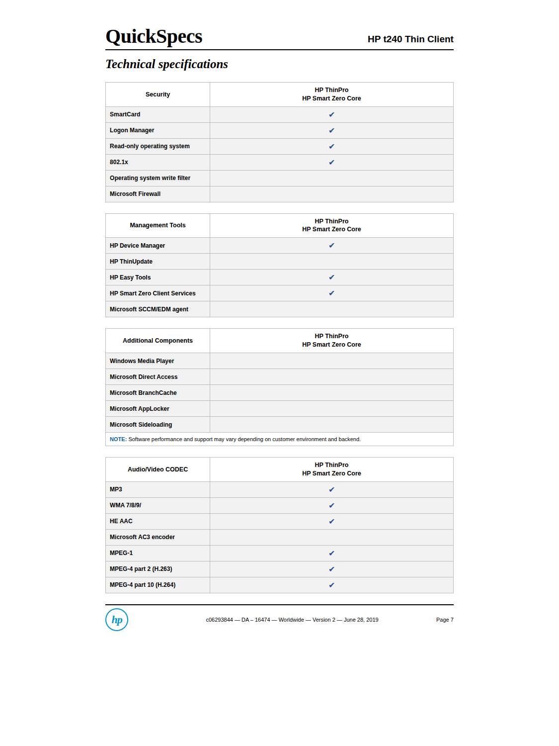QuickSpecs
HP t240 Thin Client
Technical specifications
| Security | HP ThinPro HP Smart Zero Core |
| --- | --- |
| SmartCard | ✔ |
| Logon Manager | ✔ |
| Read-only operating system | ✔ |
| 802.1x | ✔ |
| Operating system write filter | |
| Microsoft Firewall | |
| Management Tools | HP ThinPro HP Smart Zero Core |
| --- | --- |
| HP Device Manager | ✔ |
| HP ThinUpdate | |
| HP Easy Tools | ✔ |
| HP Smart Zero Client Services | ✔ |
| Microsoft SCCM/EDM agent | |
| Additional Components | HP ThinPro HP Smart Zero Core |
| --- | --- |
| Windows Media Player | |
| Microsoft Direct Access | |
| Microsoft BranchCache | |
| Microsoft AppLocker | |
| Microsoft Sideloading | |
| NOTE: Software performance and support may vary depending on customer environment and backend. |
| Audio/Video CODEC | HP ThinPro HP Smart Zero Core |
| --- | --- |
| MP3 | ✔ |
| WMA 7/8/9/ | ✔ |
| HE AAC | ✔ |
| Microsoft AC3 encoder | |
| MPEG-1 | ✔ |
| MPEG-4 part 2 (H.263) | ✔ |
| MPEG-4 part 10 (H.264) | ✔ |
hp
c06293844 — DA – 16474 — Worldwide — Version 2 — June 28, 2019
Page 7